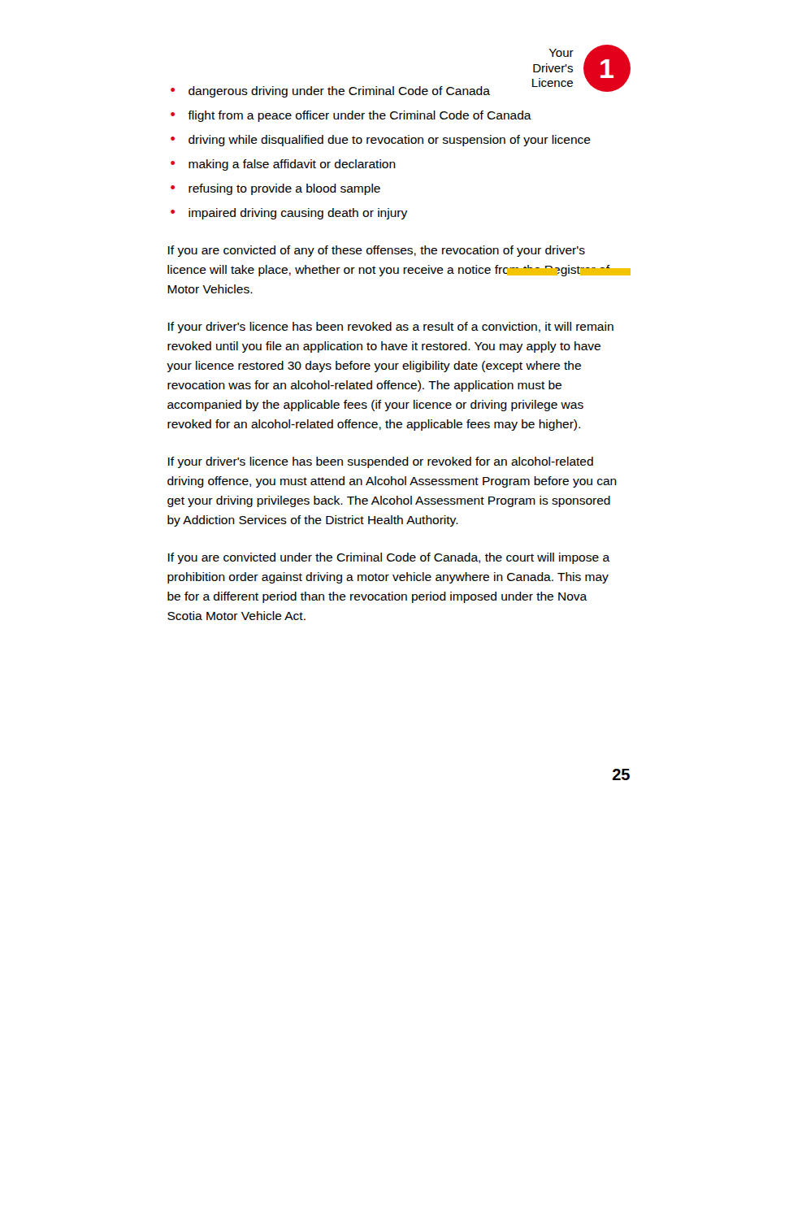Your
Driver's
Licence
1
dangerous driving under the Criminal Code of Canada
flight from a peace officer under the Criminal Code of Canada
driving while disqualified due to revocation or suspension of your licence
making a false affidavit or declaration
refusing to provide a blood sample
impaired driving causing death or injury
If you are convicted of any of these offenses, the revocation of your driver's licence will take place, whether or not you receive a notice from the Registrar of Motor Vehicles.
If your driver's licence has been revoked as a result of a conviction, it will remain revoked until you file an application to have it restored. You may apply to have your licence restored 30 days before your eligibility date (except where the revocation was for an alcohol-related offence). The application must be accompanied by the applicable fees (if your licence or driving privilege was revoked for an alcohol-related offence, the applicable fees may be higher).
If your driver's licence has been suspended or revoked for an alcohol-related driving offence, you must attend an Alcohol Assessment Program before you can get your driving privileges back. The Alcohol Assessment Program is sponsored by Addiction Services of the District Health Authority.
If you are convicted under the Criminal Code of Canada, the court will impose a prohibition order against driving a motor vehicle anywhere in Canada. This may be for a different period than the revocation period imposed under the Nova Scotia Motor Vehicle Act.
25